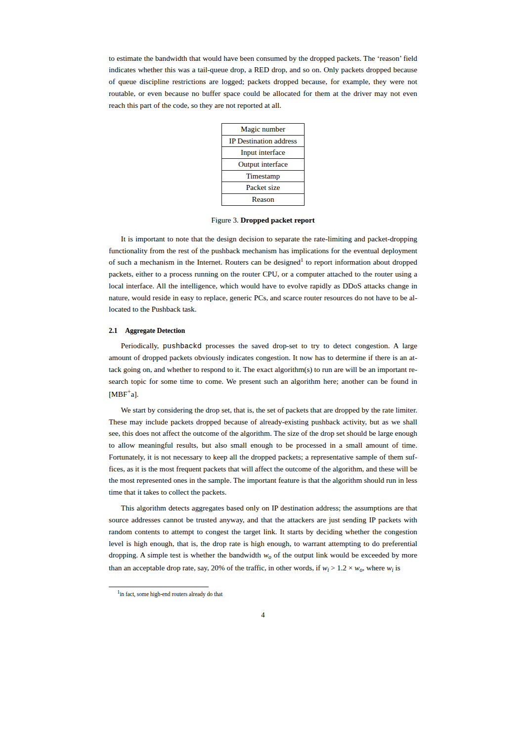to estimate the bandwidth that would have been consumed by the dropped packets. The ‘reason’ field indicates whether this was a tail-queue drop, a RED drop, and so on. Only packets dropped because of queue discipline restrictions are logged; packets dropped because, for example, they were not routable, or even because no buffer space could be allocated for them at the driver may not even reach this part of the code, so they are not reported at all.
| Magic number |
| IP Destination address |
| Input interface |
| Output interface |
| Timestamp |
| Packet size |
| Reason |
Figure 3. Dropped packet report
It is important to note that the design decision to separate the rate-limiting and packet-dropping functionality from the rest of the pushback mechanism has implications for the eventual deployment of such a mechanism in the Internet. Routers can be designed1 to report information about dropped packets, either to a process running on the router CPU, or a computer attached to the router using a local interface. All the intelligence, which would have to evolve rapidly as DDoS attacks change in nature, would reside in easy to replace, generic PCs, and scarce router resources do not have to be allocated to the Pushback task.
2.1 Aggregate Detection
Periodically, pushbackd processes the saved drop-set to try to detect congestion. A large amount of dropped packets obviously indicates congestion. It now has to determine if there is an attack going on, and whether to respond to it. The exact algorithm(s) to run are will be an important research topic for some time to come. We present such an algorithm here; another can be found in [MBF+a].
We start by considering the drop set, that is, the set of packets that are dropped by the rate limiter. These may include packets dropped because of already-existing pushback activity, but as we shall see, this does not affect the outcome of the algorithm. The size of the drop set should be large enough to allow meaningful results, but also small enough to be processed in a small amount of time. Fortunately, it is not necessary to keep all the dropped packets; a representative sample of them suffices, as it is the most frequent packets that will affect the outcome of the algorithm, and these will be the most represented ones in the sample. The important feature is that the algorithm should run in less time that it takes to collect the packets.
This algorithm detects aggregates based only on IP destination address; the assumptions are that source addresses cannot be trusted anyway, and that the attackers are just sending IP packets with random contents to attempt to congest the target link. It starts by deciding whether the congestion level is high enough, that is, the drop rate is high enough, to warrant attempting to do preferential dropping. A simple test is whether the bandwidth wo of the output link would be exceeded by more than an acceptable drop rate, say, 20% of the traffic, in other words, if wi > 1.2 × wo, where wi is
1in fact, some high-end routers already do that
4